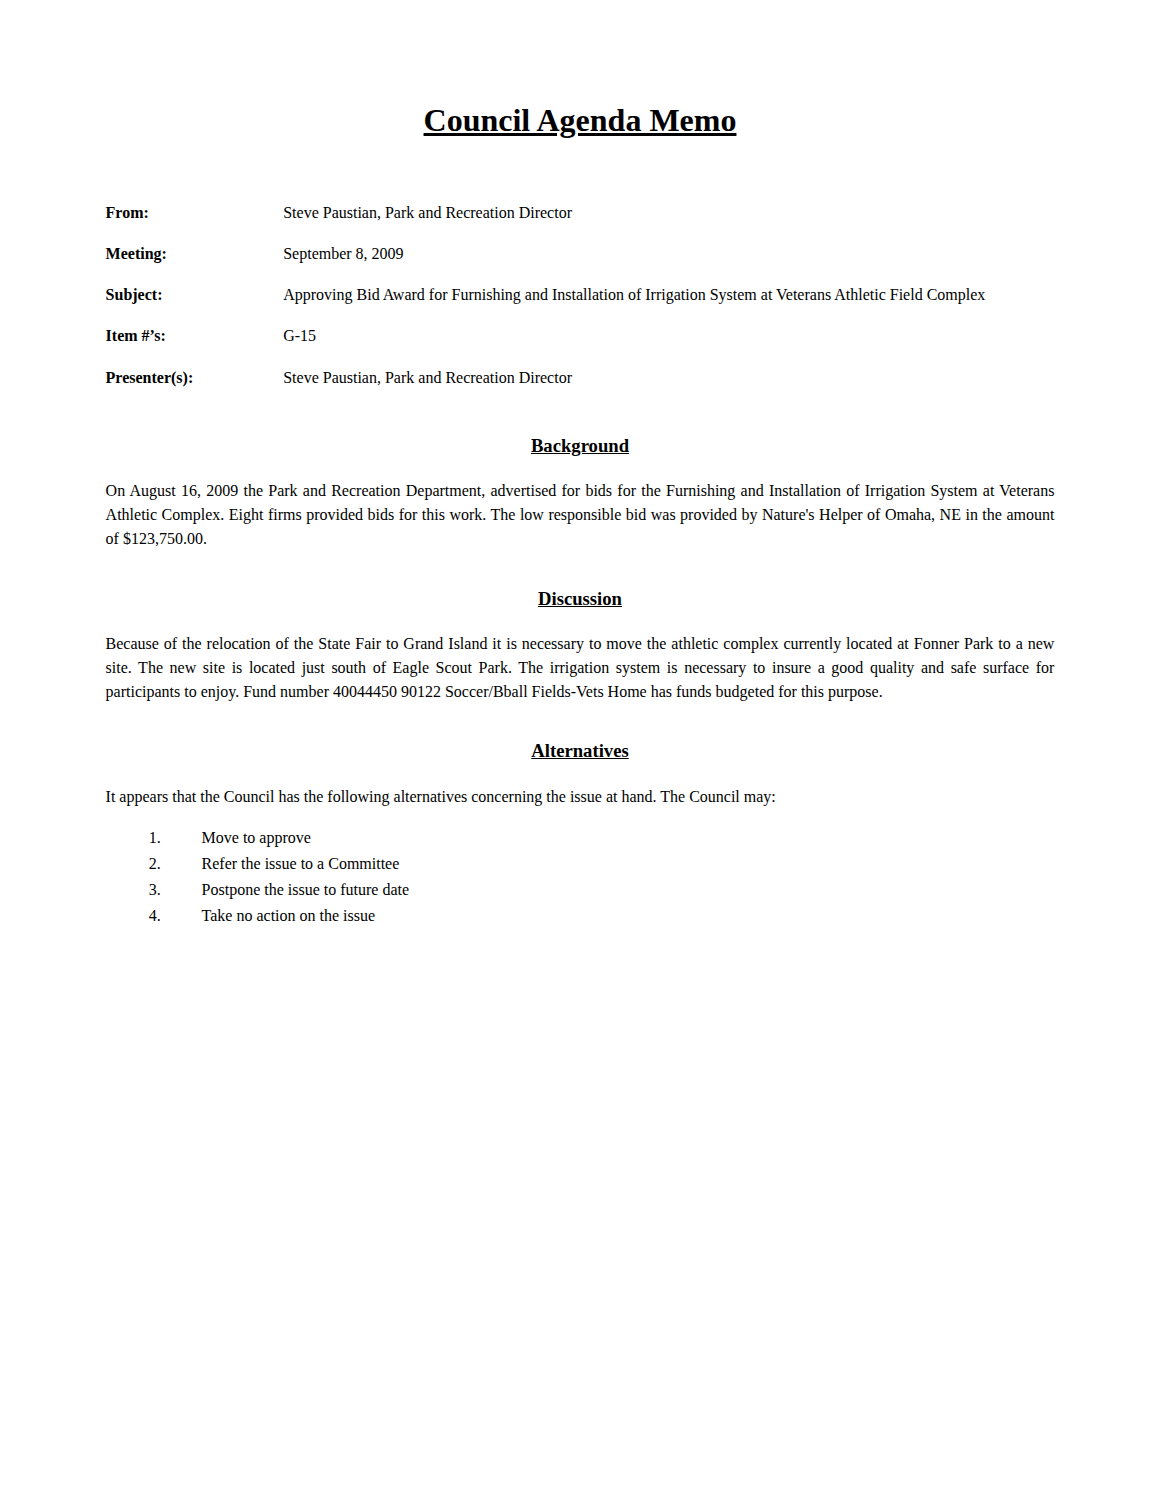Council Agenda Memo
| From: | Steve Paustian, Park and Recreation Director |
| Meeting: | September 8, 2009 |
| Subject: | Approving Bid Award for Furnishing and Installation of Irrigation System at Veterans Athletic Field Complex |
| Item #’s: | G-15 |
| Presenter(s): | Steve Paustian, Park and Recreation Director |
Background
On August 16, 2009 the Park and Recreation Department, advertised for bids for the Furnishing and Installation of Irrigation System at Veterans Athletic Complex. Eight firms provided bids for this work. The low responsible bid was provided by Nature's Helper of Omaha, NE in the amount of $123,750.00.
Discussion
Because of the relocation of the State Fair to Grand Island it is necessary to move the athletic complex currently located at Fonner Park to a new site. The new site is located just south of Eagle Scout Park. The irrigation system is necessary to insure a good quality and safe surface for participants to enjoy. Fund number 40044450 90122 Soccer/Bball Fields-Vets Home has funds budgeted for this purpose.
Alternatives
It appears that the Council has the following alternatives concerning the issue at hand. The Council may:
1. Move to approve
2. Refer the issue to a Committee
3. Postpone the issue to future date
4. Take no action on the issue